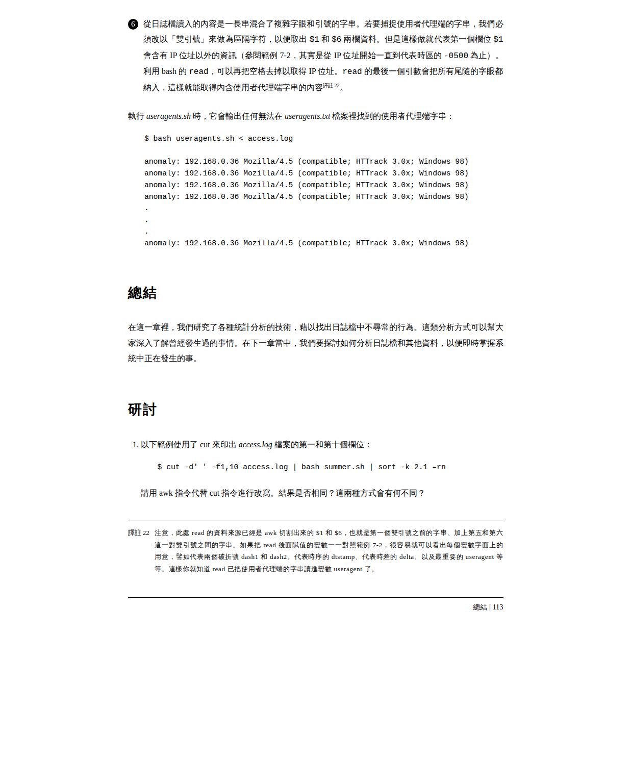6
從日誌檔讀入的內容是一長串混合了複雜字眼和引號的字串。若要捕捉使用者代理端的字串，我們必須改以「雙引號」來做為區隔字符，以便取出 $1 和 $6 兩欄資料。但是這樣做就代表第一個欄位 $1 會含有 IP 位址以外的資訊（參閱範例 7-2，其實是從 IP 位址開始一直到代表時區的 -0500 為止）。利用 bash 的 read，可以再把空格去掉以取得 IP 位址。read 的最後一個引數會把所有尾隨的字眼都納入，這樣就能取得內含使用者代理端字串的內容譯註 22。
執行 useragents.sh 時，它會輸出任何無法在 useragents.txt 檔案裡找到的使用者代理端字串：
$ bash useragents.sh < access.log

anomaly: 192.168.0.36 Mozilla/4.5 (compatible; HTTrack 3.0x; Windows 98)
anomaly: 192.168.0.36 Mozilla/4.5 (compatible; HTTrack 3.0x; Windows 98)
anomaly: 192.168.0.36 Mozilla/4.5 (compatible; HTTrack 3.0x; Windows 98)
anomaly: 192.168.0.36 Mozilla/4.5 (compatible; HTTrack 3.0x; Windows 98)
.
.
.
anomaly: 192.168.0.36 Mozilla/4.5 (compatible; HTTrack 3.0x; Windows 98)
總結
在這一章裡，我們研究了各種統計分析的技術，藉以找出日誌檔中不尋常的行為。這類分析方式可以幫大家深入了解曾經發生過的事情。在下一章當中，我們要探討如何分析日誌檔和其他資料，以便即時掌握系統中正在發生的事。
研討
以下範例使用了 cut 來印出 access.log 檔案的第一和第十個欄位：
$ cut -d' ' -f1,10 access.log | bash summer.sh | sort -k 2.1 –rn
請用 awk 指令代替 cut 指令進行改寫。結果是否相同？這兩種方式會有何不同？
譯註 22
注意，此處 read 的資料來源已經是 awk 切割出來的 $1 和 $6，也就是第一個雙引號之前的字串、加上第五和第六這一對雙引號之間的字串。如果把 read 後面賦值的變數一一對照範例 7-2，很容易就可以看出每個變數字面上的用意，譬如代表兩個破折號 dash1 和 dash2、代表時序的 dtstamp、代表時差的 delta、以及最重要的 useragent 等等。這樣你就知道 read 已把使用者代理端的字串讀進變數 useragent 了。
總結 | 113